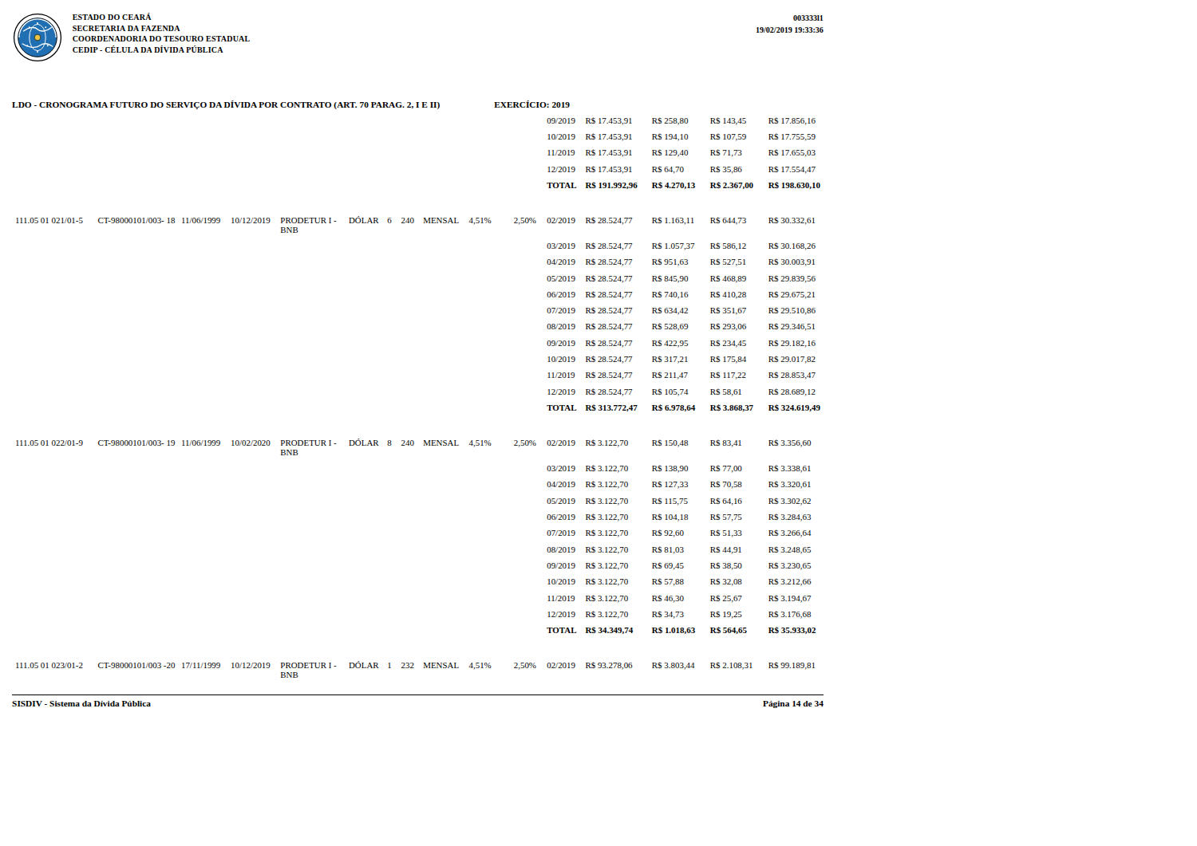ESTADO DO CEARÁ
SECRETARIA DA FAZENDA
COORDENADORIA DO TESOURO ESTADUAL
CEDIP - CÉLULA DA DÍVIDA PÚBLICA
003333l1
19/02/2019 19:33:36
LDO - CRONOGRAMA FUTURO DO SERVIÇO DA DÍVIDA POR CONTRATO (ART. 70 PARAG. 2, I E II)
EXERCÍCIO: 2019
| | 09/2019 | R$ 17.453,91 | R$ 258,80 | R$ 143,45 | R$ 17.856,16 |
| | 10/2019 | R$ 17.453,91 | R$ 194,10 | R$ 107,59 | R$ 17.755,59 |
| | 11/2019 | R$ 17.453,91 | R$ 129,40 | R$ 71,73 | R$ 17.655,03 |
| | 12/2019 | R$ 17.453,91 | R$ 64,70 | R$ 35,86 | R$ 17.554,47 |
| | TOTAL | R$ 191.992,96 | R$ 4.270,13 | R$ 2.367,00 | R$ 198.630,10 |
| 111.05 01 021/01-5 | CT-98000101/003- 18 | 11/06/1999 | 10/12/2019 | PRODETUR I - BNB | DÓLAR | 6 | 240 | MENSAL | 4,51% | | 2,50% | 02/2019 | R$ 28.524,77 | R$ 1.163,11 | R$ 644,73 | R$ 30.332,61 |
| | 03/2019 | R$ 28.524,77 | R$ 1.057,37 | R$ 586,12 | R$ 30.168,26 |
| | 04/2019 | R$ 28.524,77 | R$ 951,63 | R$ 527,51 | R$ 30.003,91 |
| | 05/2019 | R$ 28.524,77 | R$ 845,90 | R$ 468,89 | R$ 29.839,56 |
| | 06/2019 | R$ 28.524,77 | R$ 740,16 | R$ 410,28 | R$ 29.675,21 |
| | 07/2019 | R$ 28.524,77 | R$ 634,42 | R$ 351,67 | R$ 29.510,86 |
| | 08/2019 | R$ 28.524,77 | R$ 528,69 | R$ 293,06 | R$ 29.346,51 |
| | 09/2019 | R$ 28.524,77 | R$ 422,95 | R$ 234,45 | R$ 29.182,16 |
| | 10/2019 | R$ 28.524,77 | R$ 317,21 | R$ 175,84 | R$ 29.017,82 |
| | 11/2019 | R$ 28.524,77 | R$ 211,47 | R$ 117,22 | R$ 28.853,47 |
| | 12/2019 | R$ 28.524,77 | R$ 105,74 | R$ 58,61 | R$ 28.689,12 |
| | TOTAL | R$ 313.772,47 | R$ 6.978,64 | R$ 3.868,37 | R$ 324.619,49 |
| 111.05 01 022/01-9 | CT-98000101/003- 19 | 11/06/1999 | 10/02/2020 | PRODETUR I - BNB | DÓLAR | 8 | 240 | MENSAL | 4,51% | | 2,50% | 02/2019 | R$ 3.122,70 | R$ 150,48 | R$ 83,41 | R$ 3.356,60 |
| | 03/2019 | R$ 3.122,70 | R$ 138,90 | R$ 77,00 | R$ 3.338,61 |
| | 04/2019 | R$ 3.122,70 | R$ 127,33 | R$ 70,58 | R$ 3.320,61 |
| | 05/2019 | R$ 3.122,70 | R$ 115,75 | R$ 64,16 | R$ 3.302,62 |
| | 06/2019 | R$ 3.122,70 | R$ 104,18 | R$ 57,75 | R$ 3.284,63 |
| | 07/2019 | R$ 3.122,70 | R$ 92,60 | R$ 51,33 | R$ 3.266,64 |
| | 08/2019 | R$ 3.122,70 | R$ 81,03 | R$ 44,91 | R$ 3.248,65 |
| | 09/2019 | R$ 3.122,70 | R$ 69,45 | R$ 38,50 | R$ 3.230,65 |
| | 10/2019 | R$ 3.122,70 | R$ 57,88 | R$ 32,08 | R$ 3.212,66 |
| | 11/2019 | R$ 3.122,70 | R$ 46,30 | R$ 25,67 | R$ 3.194,67 |
| | 12/2019 | R$ 3.122,70 | R$ 34,73 | R$ 19,25 | R$ 3.176,68 |
| | TOTAL | R$ 34.349,74 | R$ 1.018,63 | R$ 564,65 | R$ 35.933,02 |
| 111.05 01 023/01-2 | CT-98000101/003 -20 | 17/11/1999 | 10/12/2019 | PRODETUR I - BNB | DÓLAR | 1 | 232 | MENSAL | 4,51% | | 2,50% | 02/2019 | R$ 93.278,06 | R$ 3.803,44 | R$ 2.108,31 | R$ 99.189,81 |
SISDIV - Sistema da Dívida Pública
Página 14 de 34